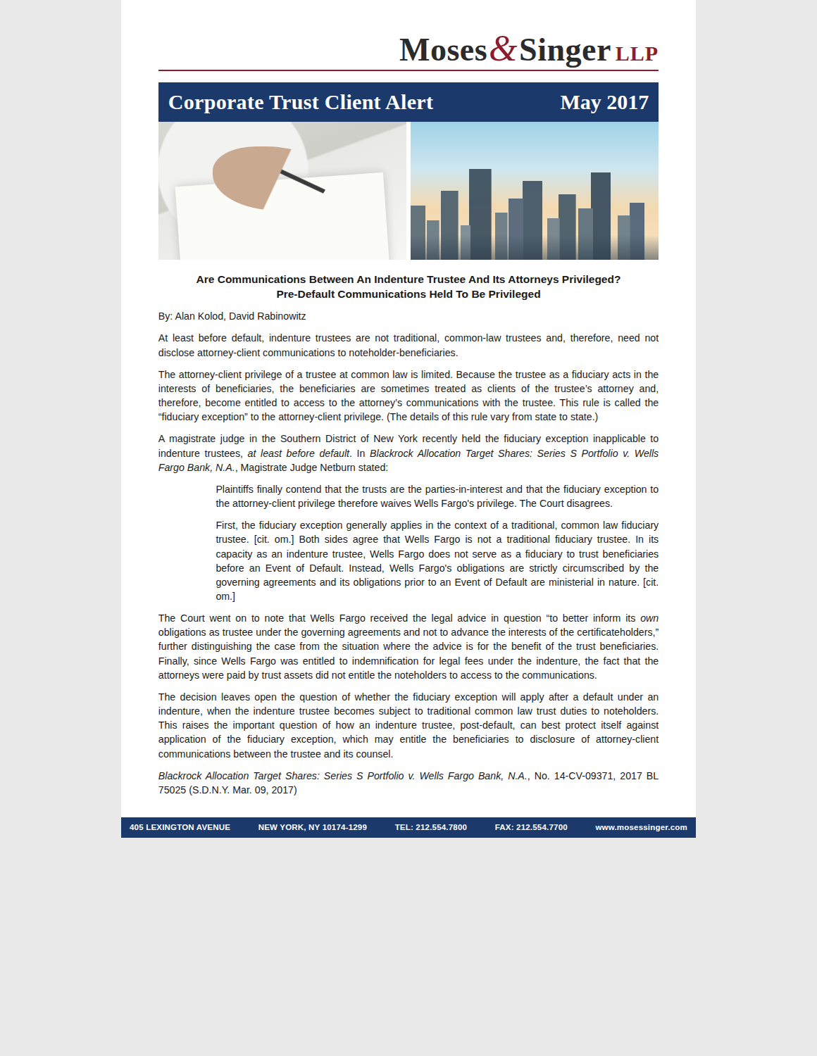Moses&Singer LLP
Corporate Trust Client Alert
May 2017
Are Communications Between An Indenture Trustee And Its Attorneys Privileged?
Pre-Default Communications Held To Be Privileged
By: Alan Kolod, David Rabinowitz
At least before default, indenture trustees are not traditional, common-law trustees and, therefore, need not disclose attorney-client communications to noteholder-beneficiaries.
The attorney-client privilege of a trustee at common law is limited. Because the trustee as a fiduciary acts in the interests of beneficiaries, the beneficiaries are sometimes treated as clients of the trustee’s attorney and, therefore, become entitled to access to the attorney’s communications with the trustee. This rule is called the “fiduciary exception” to the attorney-client privilege. (The details of this rule vary from state to state.)
A magistrate judge in the Southern District of New York recently held the fiduciary exception inapplicable to indenture trustees, at least before default. In Blackrock Allocation Target Shares: Series S Portfolio v. Wells Fargo Bank, N.A., Magistrate Judge Netburn stated:
Plaintiffs finally contend that the trusts are the parties-in-interest and that the fiduciary exception to the attorney-client privilege therefore waives Wells Fargo's privilege. The Court disagrees.
First, the fiduciary exception generally applies in the context of a traditional, common law fiduciary trustee. [cit. om.] Both sides agree that Wells Fargo is not a traditional fiduciary trustee. In its capacity as an indenture trustee, Wells Fargo does not serve as a fiduciary to trust beneficiaries before an Event of Default. Instead, Wells Fargo's obligations are strictly circumscribed by the governing agreements and its obligations prior to an Event of Default are ministerial in nature. [cit. om.]
The Court went on to note that Wells Fargo received the legal advice in question “to better inform its own obligations as trustee under the governing agreements and not to advance the interests of the certificateholders,” further distinguishing the case from the situation where the advice is for the benefit of the trust beneficiaries. Finally, since Wells Fargo was entitled to indemnification for legal fees under the indenture, the fact that the attorneys were paid by trust assets did not entitle the noteholders to access to the communications.
The decision leaves open the question of whether the fiduciary exception will apply after a default under an indenture, when the indenture trustee becomes subject to traditional common law trust duties to noteholders. This raises the important question of how an indenture trustee, post-default, can best protect itself against application of the fiduciary exception, which may entitle the beneficiaries to disclosure of attorney-client communications between the trustee and its counsel.
Blackrock Allocation Target Shares: Series S Portfolio v. Wells Fargo Bank, N.A., No. 14-CV-09371, 2017 BL 75025 (S.D.N.Y. Mar. 09, 2017)
405 LEXINGTON AVENUE NEW YORK, NY 10174-1299 TEL: 212.554.7800 FAX: 212.554.7700 www.mosessinger.com